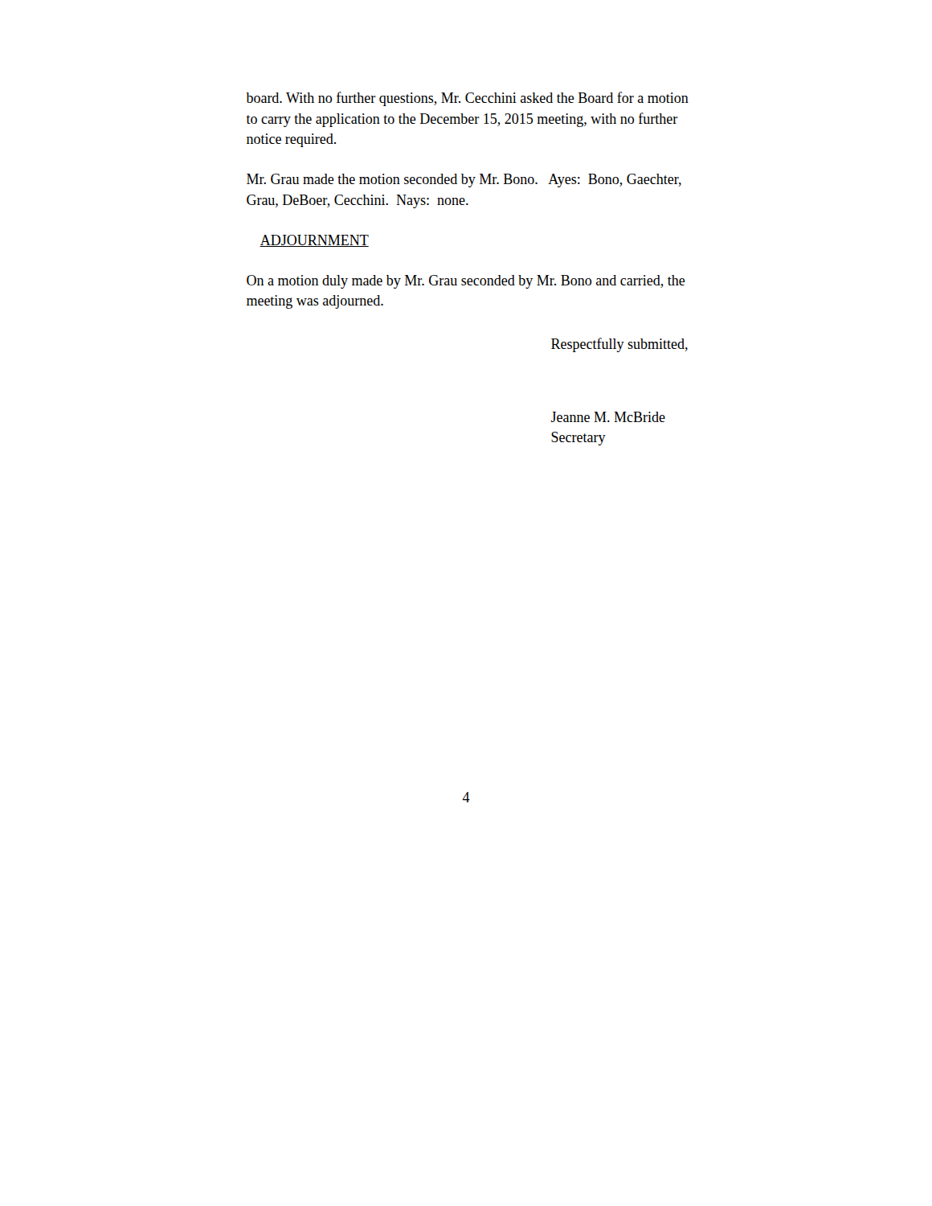board. With no further questions, Mr. Cecchini asked the Board for a motion to carry the application to the December 15, 2015 meeting, with no further notice required.
Mr. Grau made the motion seconded by Mr. Bono. Ayes: Bono, Gaechter, Grau, DeBoer, Cecchini. Nays: none.
ADJOURNMENT
On a motion duly made by Mr. Grau seconded by Mr. Bono and carried, the meeting was adjourned.
Respectfully submitted,
Jeanne M. McBride
Secretary
4